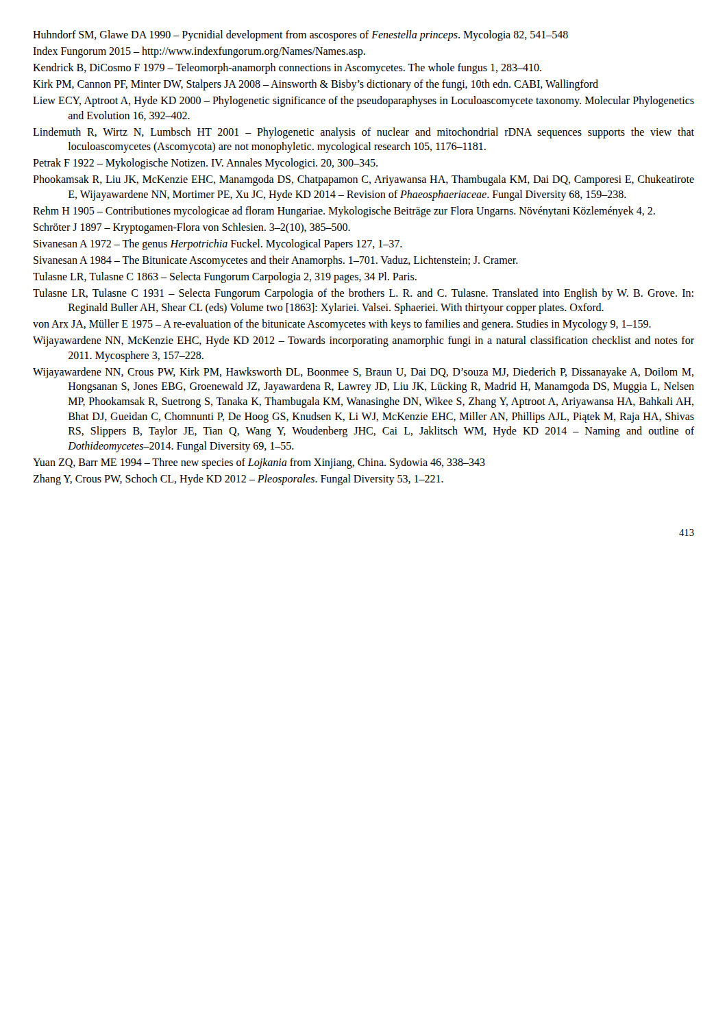Huhndorf SM, Glawe DA 1990 – Pycnidial development from ascospores of Fenestella princeps. Mycologia 82, 541–548
Index Fungorum 2015 – http://www.indexfungorum.org/Names/Names.asp.
Kendrick B, DiCosmo F 1979 – Teleomorph-anamorph connections in Ascomycetes. The whole fungus 1, 283–410.
Kirk PM, Cannon PF, Minter DW, Stalpers JA 2008 – Ainsworth & Bisby’s dictionary of the fungi, 10th edn. CABI, Wallingford
Liew ECY, Aptroot A, Hyde KD 2000 – Phylogenetic significance of the pseudoparaphyses in Loculoascomycete taxonomy. Molecular Phylogenetics and Evolution 16, 392–402.
Lindemuth R, Wirtz N, Lumbsch HT 2001 – Phylogenetic analysis of nuclear and mitochondrial rDNA sequences supports the view that loculoascomycetes (Ascomycota) are not monophyletic. mycological research 105, 1176–1181.
Petrak F 1922 – Mykologische Notizen. IV. Annales Mycologici. 20, 300–345.
Phookamsak R, Liu JK, McKenzie EHC, Manamgoda DS, Chatpapamon C, Ariyawansa HA, Thambugala KM, Dai DQ, Camporesi E, Chukeatirote E, Wijayawardene NN, Mortimer PE, Xu JC, Hyde KD 2014 – Revision of Phaeosphaeriaceae. Fungal Diversity 68, 159–238.
Rehm H 1905 – Contributiones mycologicae ad floram Hungariae. Mykologische Beiträge zur Flora Ungarns. Növénytani Közlemények 4, 2.
Schröter J 1897 – Kryptogamen-Flora von Schlesien. 3–2(10), 385–500.
Sivanesan A 1972 – The genus Herpotrichia Fuckel. Mycological Papers 127, 1–37.
Sivanesan A 1984 – The Bitunicate Ascomycetes and their Anamorphs. 1–701. Vaduz, Lichtenstein; J. Cramer.
Tulasne LR, Tulasne C 1863 – Selecta Fungorum Carpologia 2, 319 pages, 34 Pl. Paris.
Tulasne LR, Tulasne C 1931 – Selecta Fungorum Carpologia of the brothers L. R. and C. Tulasne. Translated into English by W. B. Grove. In: Reginald Buller AH, Shear CL (eds) Volume two [1863]: Xylariei. Valsei. Sphaeriei. With thirtyour copper plates. Oxford.
von Arx JA, Müller E 1975 – A re-evaluation of the bitunicate Ascomycetes with keys to families and genera. Studies in Mycology 9, 1–159.
Wijayawardene NN, McKenzie EHC, Hyde KD 2012 – Towards incorporating anamorphic fungi in a natural classification checklist and notes for 2011. Mycosphere 3, 157–228.
Wijayawardene NN, Crous PW, Kirk PM, Hawksworth DL, Boonmee S, Braun U, Dai DQ, D’souza MJ, Diederich P, Dissanayake A, Doilom M, Hongsanan S, Jones EBG, Groenewald JZ, Jayawardena R, Lawrey JD, Liu JK, Lücking R, Madrid H, Manamgoda DS, Muggia L, Nelsen MP, Phookamsak R, Suetrong S, Tanaka K, Thambugala KM, Wanasinghe DN, Wikee S, Zhang Y, Aptroot A, Ariyawansa HA, Bahkali AH, Bhat DJ, Gueidan C, Chomnunti P, De Hoog GS, Knudsen K, Li WJ, McKenzie EHC, Miller AN, Phillips AJL, Piątek M, Raja HA, Shivas RS, Slippers B, Taylor JE, Tian Q, Wang Y, Woudenberg JHC, Cai L, Jaklitsch WM, Hyde KD 2014 – Naming and outline of Dothideomycetes–2014. Fungal Diversity 69, 1–55.
Yuan ZQ, Barr ME 1994 – Three new species of Lojkania from Xinjiang, China. Sydowia 46, 338–343
Zhang Y, Crous PW, Schoch CL, Hyde KD 2012 – Pleosporales. Fungal Diversity 53, 1–221.
413